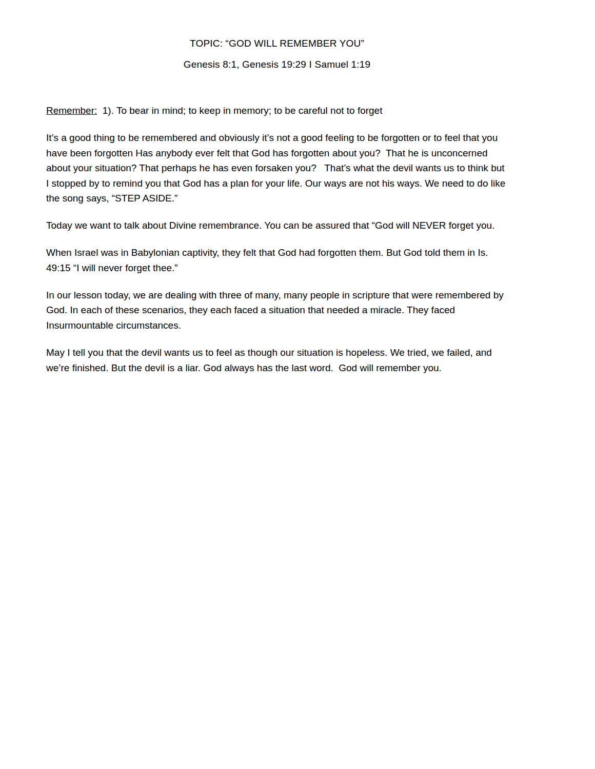TOPIC: “GOD WILL REMEMBER YOU”
Genesis 8:1, Genesis 19:29 I Samuel 1:19
Remember: 1). To bear in mind; to keep in memory; to be careful not to forget
It’s a good thing to be remembered and obviously it’s not a good feeling to be forgotten or to feel that you have been forgotten Has anybody ever felt that God has forgotten about you? That he is unconcerned about your situation? That perhaps he has even forsaken you? That’s what the devil wants us to think but I stopped by to remind you that God has a plan for your life. Our ways are not his ways. We need to do like the song says, “STEP ASIDE.”
Today we want to talk about Divine remembrance. You can be assured that “God will NEVER forget you.
When Israel was in Babylonian captivity, they felt that God had forgotten them. But God told them in Is. 49:15 “I will never forget thee.”
In our lesson today, we are dealing with three of many, many people in scripture that were remembered by God. In each of these scenarios, they each faced a situation that needed a miracle. They faced Insurmountable circumstances.
May I tell you that the devil wants us to feel as though our situation is hopeless. We tried, we failed, and we’re finished. But the devil is a liar. God always has the last word. God will remember you.